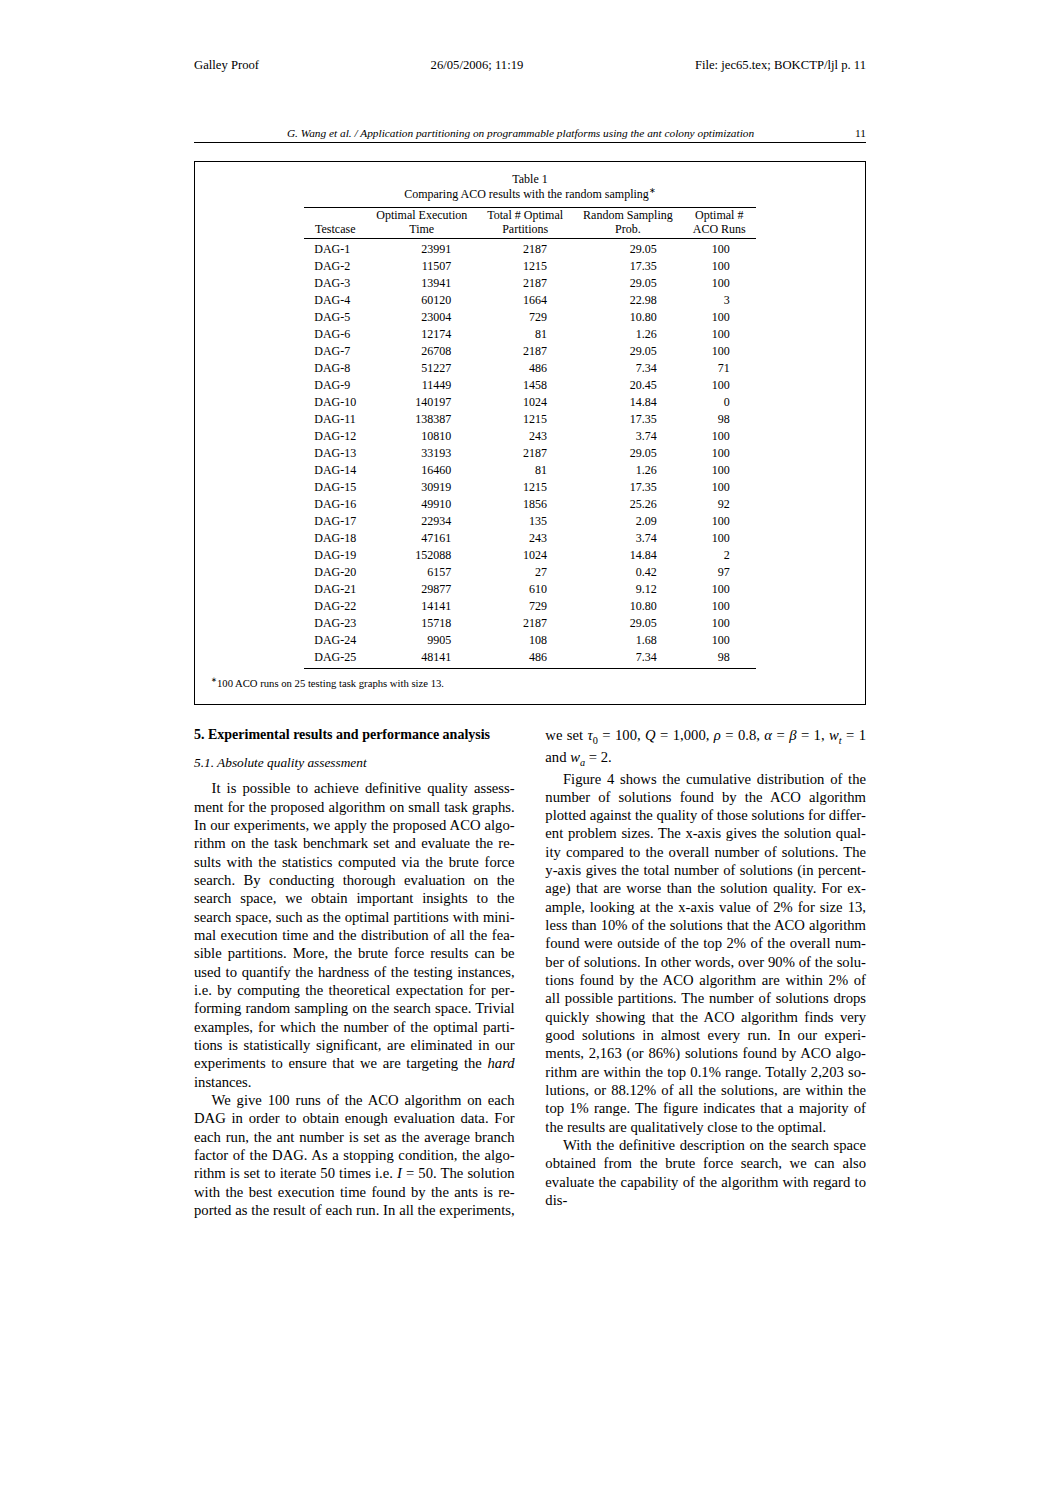Galley Proof
26/05/2006; 11:19
File: jec65.tex; BOKCTP/ljl p. 11
G. Wang et al. / Application partitioning on programmable platforms using the ant colony optimization
11
Table 1
Comparing ACO results with the random sampling∗
| Testcase | Optimal Execution Time | Total # Optimal Partitions | Random Sampling Prob. | Optimal # ACO Runs |
| --- | --- | --- | --- | --- |
| DAG-1 | 23991 | 2187 | 29.05 | 100 |
| DAG-2 | 11507 | 1215 | 17.35 | 100 |
| DAG-3 | 13941 | 2187 | 29.05 | 100 |
| DAG-4 | 60120 | 1664 | 22.98 | 3 |
| DAG-5 | 23004 | 729 | 10.80 | 100 |
| DAG-6 | 12174 | 81 | 1.26 | 100 |
| DAG-7 | 26708 | 2187 | 29.05 | 100 |
| DAG-8 | 51227 | 486 | 7.34 | 71 |
| DAG-9 | 11449 | 1458 | 20.45 | 100 |
| DAG-10 | 140197 | 1024 | 14.84 | 0 |
| DAG-11 | 138387 | 1215 | 17.35 | 98 |
| DAG-12 | 10810 | 243 | 3.74 | 100 |
| DAG-13 | 33193 | 2187 | 29.05 | 100 |
| DAG-14 | 16460 | 81 | 1.26 | 100 |
| DAG-15 | 30919 | 1215 | 17.35 | 100 |
| DAG-16 | 49910 | 1856 | 25.26 | 92 |
| DAG-17 | 22934 | 135 | 2.09 | 100 |
| DAG-18 | 47161 | 243 | 3.74 | 100 |
| DAG-19 | 152088 | 1024 | 14.84 | 2 |
| DAG-20 | 6157 | 27 | 0.42 | 97 |
| DAG-21 | 29877 | 610 | 9.12 | 100 |
| DAG-22 | 14141 | 729 | 10.80 | 100 |
| DAG-23 | 15718 | 2187 | 29.05 | 100 |
| DAG-24 | 9905 | 108 | 1.68 | 100 |
| DAG-25 | 48141 | 486 | 7.34 | 98 |
∗100 ACO runs on 25 testing task graphs with size 13.
5. Experimental results and performance analysis
5.1. Absolute quality assessment
It is possible to achieve definitive quality assessment for the proposed algorithm on small task graphs. In our experiments, we apply the proposed ACO algorithm on the task benchmark set and evaluate the results with the statistics computed via the brute force search. By conducting thorough evaluation on the search space, we obtain important insights to the search space, such as the optimal partitions with minimal execution time and the distribution of all the feasible partitions. More, the brute force results can be used to quantify the hardness of the testing instances, i.e. by computing the theoretical expectation for performing random sampling on the search space. Trivial examples, for which the number of the optimal partitions is statistically significant, are eliminated in our experiments to ensure that we are targeting the hard instances.
We give 100 runs of the ACO algorithm on each DAG in order to obtain enough evaluation data. For each run, the ant number is set as the average branch factor of the DAG. As a stopping condition, the algorithm is set to iterate 50 times i.e. I = 50. The solution with the best execution time found by the ants is reported as the result of each run. In all the experiments, we set τ0 = 100, Q = 1,000, ρ = 0.8, α = β = 1, wt = 1 and wa = 2.
Figure 4 shows the cumulative distribution of the number of solutions found by the ACO algorithm plotted against the quality of those solutions for different problem sizes. The x-axis gives the solution quality compared to the overall number of solutions. The y-axis gives the total number of solutions (in percentage) that are worse than the solution quality. For example, looking at the x-axis value of 2% for size 13, less than 10% of the solutions that the ACO algorithm found were outside of the top 2% of the overall number of solutions. In other words, over 90% of the solutions found by the ACO algorithm are within 2% of all possible partitions. The number of solutions drops quickly showing that the ACO algorithm finds very good solutions in almost every run. In our experiments, 2,163 (or 86%) solutions found by ACO algorithm are within the top 0.1% range. Totally 2,203 solutions, or 88.12% of all the solutions, are within the top 1% range. The figure indicates that a majority of the results are qualitatively close to the optimal.
With the definitive description on the search space obtained from the brute force search, we can also evaluate the capability of the algorithm with regard to dis-